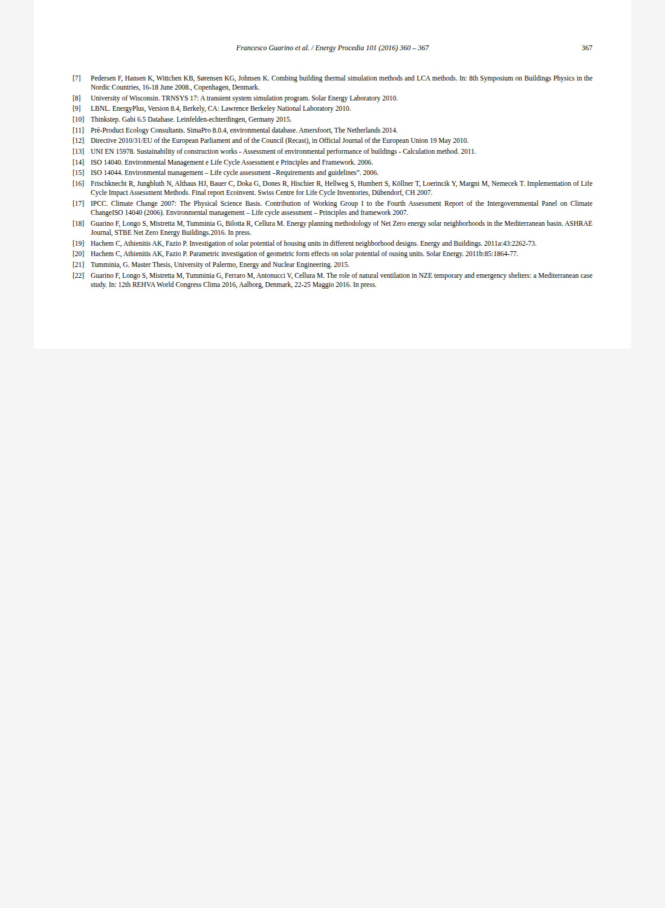Francesco Guarino et al. / Energy Procedia 101 (2016) 360 – 367367
[7] Pedersen F, Hansen K, Wittchen KB, Sørensen KG, Johnsen K. Combing building thermal simulation methods and LCA methods. In: 8th Symposium on Buildings Physics in the Nordic Countries, 16-18 June 2008., Copenhagen, Denmark.
[8] University of Wisconsin. TRNSYS 17: A transient system simulation program. Solar Energy Laboratory 2010.
[9] LBNL. EnergyPlus, Version 8.4, Berkely, CA: Lawrence Berkeley National Laboratory 2010.
[10] Thinkstep. Gabi 6.5 Database. Leinfelden-echterdingen, Germany 2015.
[11] Prè-Product Ecology Consultants. SimaPro 8.0.4, environmental database. Amersfoort, The Netherlands 2014.
[12] Directive 2010/31/EU of the European Parliament and of the Council (Recast), in Official Journal of the European Union 19 May 2010.
[13] UNI EN 15978. Sustainability of construction works - Assessment of environmental performance of buildings - Calculation method. 2011.
[14] ISO 14040. Environmental Management e Life Cycle Assessment e Principles and Framework. 2006.
[15] ISO 14044. Environmental management – Life cycle assessment –Requirements and guidelines”. 2006.
[16] Frischknecht R, Jungbluth N, Althaus HJ, Bauer C, Doka G, Dones R, Hischier R, Hellweg S, Humbert S, Köllner T, Loerincik Y, Margni M, Nemecek T. Implementation of Life Cycle Impact Assessment Methods. Final report Ecoinvent. Swiss Centre for Life Cycle Inventories, Dübendorf, CH 2007.
[17] IPCC. Climate Change 2007: The Physical Science Basis. Contribution of Working Group I to the Fourth Assessment Report of the Intergovernmental Panel on Climate ChangeISO 14040 (2006). Environmental management – Life cycle assessment – Principles and framework 2007.
[18] Guarino F, Longo S, Mistretta M, Tumminia G, Bilotta R, Cellura M. Energy planning methodology of Net Zero energy solar neighborhoods in the Mediterranean basin. ASHRAE Journal, STBE Net Zero Energy Buildings.2016. In press.
[19] Hachem C, Athienitis AK, Fazio P. Investigation of solar potential of housing units in different neighborhood designs. Energy and Buildings. 2011a:43:2262-73.
[20] Hachem C, Athienitis AK, Fazio P. Parametric investigation of geometric form effects on solar potential of ousing units. Solar Energy. 2011b:85:1864-77.
[21] Tumminia, G. Master Thesis, University of Palermo, Energy and Nuclear Engineering. 2015.
[22] Guarino F, Longo S, Mistretta M, Tumminia G, Ferraro M, Antonucci V, Cellura M. The role of natural ventilation in NZE temporary and emergency shelters: a Mediterranean case study. In: 12th REHVA World Congress Clima 2016, Aalborg, Denmark, 22-25 Maggio 2016. In press.